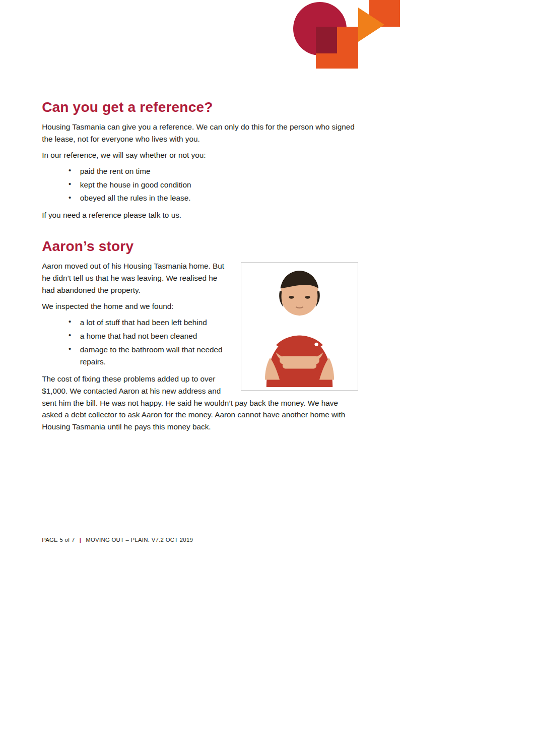Can you get a reference?
Housing Tasmania can give you a reference. We can only do this for the person who signed the lease, not for everyone who lives with you.
In our reference, we will say whether or not you:
paid the rent on time
kept the house in good condition
obeyed all the rules in the lease.
If you need a reference please talk to us.
Aaron’s story
Aaron moved out of his Housing Tasmania home. But he didn’t tell us that he was leaving. We realised he had abandoned the property.
We inspected the home and we found:
a lot of stuff that had been left behind
a home that had not been cleaned
damage to the bathroom wall that needed repairs.
The cost of fixing these problems added up to over $1,000. We contacted Aaron at his new address and sent him the bill. He was not happy. He said he wouldn’t pay back the money. We have asked a debt collector to ask Aaron for the money. Aaron cannot have another home with Housing Tasmania until he pays this money back.
PAGE 5 of 7 | MOVING OUT – PLAIN. V7.2 OCT 2019